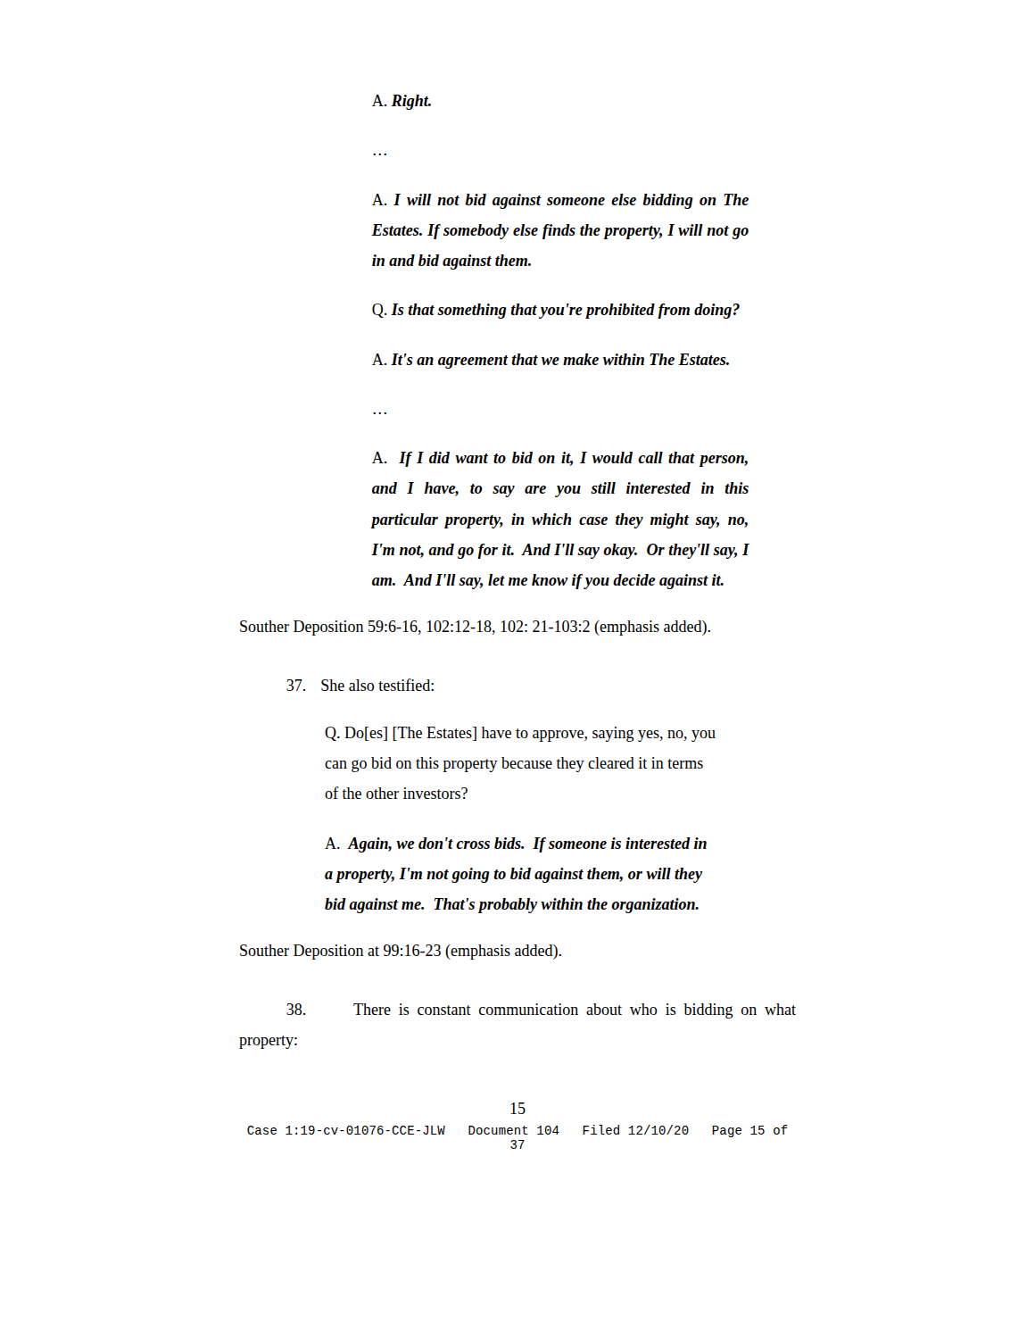A. Right.
…
A. I will not bid against someone else bidding on The Estates. If somebody else finds the property, I will not go in and bid against them.
Q. Is that something that you're prohibited from doing?
A. It's an agreement that we make within The Estates.
…
A. If I did want to bid on it, I would call that person, and I have, to say are you still interested in this particular property, in which case they might say, no, I'm not, and go for it. And I'll say okay. Or they'll say, I am. And I'll say, let me know if you decide against it.
Souther Deposition 59:6-16, 102:12-18, 102: 21-103:2 (emphasis added).
37.
She also testified:
Q. Do[es] [The Estates] have to approve, saying yes, no, you can go bid on this property because they cleared it in terms of the other investors?
A. Again, we don't cross bids. If someone is interested in a property, I'm not going to bid against them, or will they bid against me. That's probably within the organization.
Souther Deposition at 99:16-23 (emphasis added).
38. There is constant communication about who is bidding on what property:
15
Case 1:19-cv-01076-CCE-JLW Document 104 Filed 12/10/20 Page 15 of 37